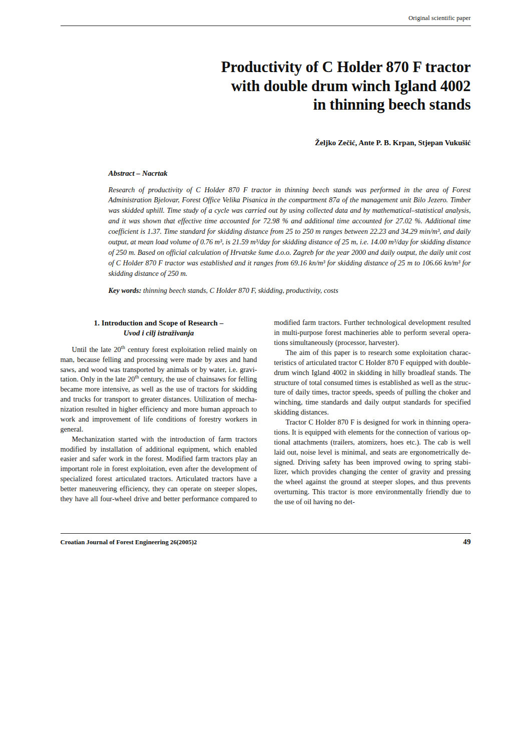Original scientific paper
Productivity of C Holder 870 F tractor
with double drum winch Igland 4002
in thinning beech stands
Željko Zečić, Ante P. B. Krpan, Stjepan Vukušić
Abstract – Nacrtak
Research of productivity of C Holder 870 F tractor in thinning beech stands was performed in the area of Forest Administration Bjelovar, Forest Office Velika Pisanica in the compartment 87a of the management unit Bilo Jezero. Timber was skidded uphill. Time study of a cycle was carried out by using collected data and by mathematical–statistical analysis, and it was shown that effective time accounted for 72.98 % and additional time accounted for 27.02 %. Additional time coefficient is 1.37. Time standard for skidding distance from 25 to 250 m ranges between 22.23 and 34.29 min/m³, and daily output, at mean load volume of 0.76 m³, is 21.59 m³/day for skidding distance of 25 m, i.e. 14.00 m³/day for skidding distance of 250 m. Based on official calculation of Hrvatske šume d.o.o. Zagreb for the year 2000 and daily output, the daily unit cost of C Holder 870 F tractor was established and it ranges from 69.16 kn/m³ for skidding distance of 25 m to 106.66 kn/m³ for skidding distance of 250 m.
Key words: thinning beech stands, C Holder 870 F, skidding, productivity, costs
1. Introduction and Scope of Research –
Uvod i cilj istraživanja
Until the late 20th century forest exploitation relied mainly on man, because felling and processing were made by axes and hand saws, and wood was transported by animals or by water, i.e. gravitation. Only in the late 20th century, the use of chainsaws for felling became more intensive, as well as the use of tractors for skidding and trucks for transport to greater distances. Utilization of mechanization resulted in higher efficiency and more human approach to work and improvement of life conditions of forestry workers in general.
Mechanization started with the introduction of farm tractors modified by installation of additional equipment, which enabled easier and safer work in the forest. Modified farm tractors play an important role in forest exploitation, even after the development of specialized forest articulated tractors. Articulated tractors have a better maneuvering efficiency, they can operate on steeper slopes, they have all four-wheel drive and better performance compared to modified farm tractors. Further technological development resulted in multi-purpose forest machineries able to perform several operations simultaneously (processor, harvester).
The aim of this paper is to research some exploitation characteristics of articulated tractor C Holder 870 F equipped with double-drum winch Igland 4002 in skidding in hilly broadleaf stands. The structure of total consumed times is established as well as the structure of daily times, tractor speeds, speeds of pulling the choker and winching, time standards and daily output standards for specified skidding distances.
Tractor C Holder 870 F is designed for work in thinning operations. It is equipped with elements for the connection of various optional attachments (trailers, atomizers, hoes etc.). The cab is well laid out, noise level is minimal, and seats are ergonometrically designed. Driving safety has been improved owing to spring stabilizer, which provides changing the center of gravity and pressing the wheel against the ground at steeper slopes, and thus prevents overturning. This tractor is more environmentally friendly due to the use of oil having no det-
Croatian Journal of Forest Engineering 26(2005)2 49